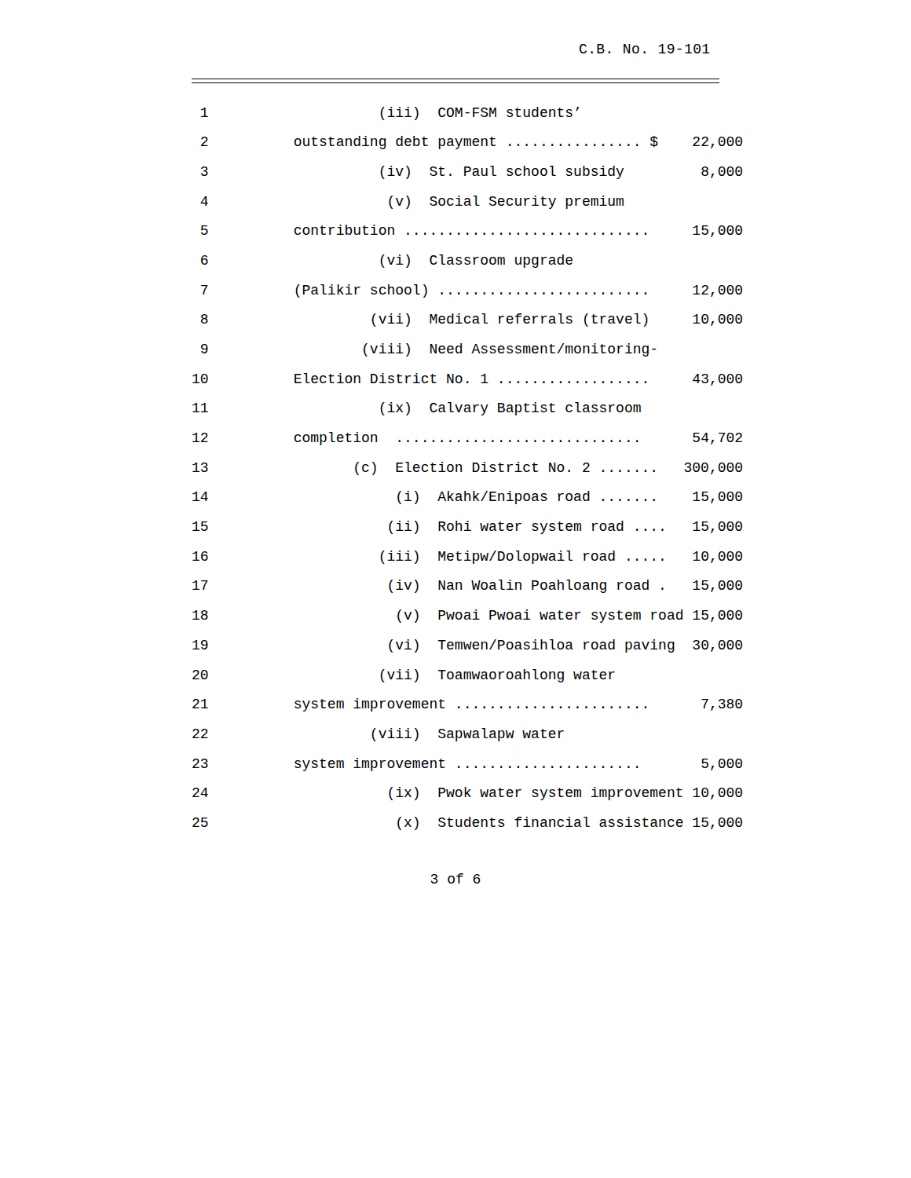C.B. No. 19-101
| 1 | (iii) COM-FSM students’ | |
| 2 | outstanding debt payment ................ $ | 22,000 |
| 3 | (iv) St. Paul school subsidy | 8,000 |
| 4 | (v) Social Security premium | |
| 5 | contribution ............................. | 15,000 |
| 6 | (vi) Classroom upgrade | |
| 7 | (Palikir school) ......................... | 12,000 |
| 8 | (vii) Medical referrals (travel) | 10,000 |
| 9 | (viii) Need Assessment/monitoring- | |
| 10 | Election District No. 1 .................. | 43,000 |
| 11 | (ix) Calvary Baptist classroom | |
| 12 | completion ............................. | 54,702 |
| 13 | (c) Election District No. 2 ....... | 300,000 |
| 14 | (i) Akahk/Enipoas road ....... | 15,000 |
| 15 | (ii) Rohi water system road .... | 15,000 |
| 16 | (iii) Metipw/Dolopwail road ..... | 10,000 |
| 17 | (iv) Nan Woalin Poahloang road . | 15,000 |
| 18 | (v) Pwoai Pwoai water system road | 15,000 |
| 19 | (vi) Temwen/Poasihloa road paving | 30,000 |
| 20 | (vii) Toamwaoroahlong water | |
| 21 | system improvement ....................... | 7,380 |
| 22 | (viii) Sapwalapw water | |
| 23 | system improvement ...................... | 5,000 |
| 24 | (ix) Pwok water system improvement | 10,000 |
| 25 | (x) Students financial assistance | 15,000 |
3 of 6